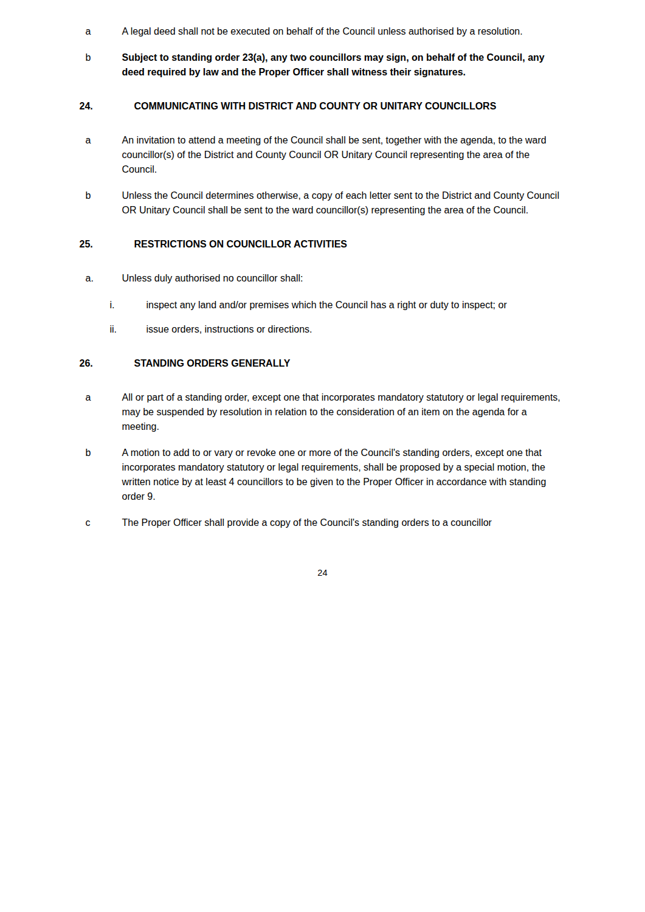a
A legal deed shall not be executed on behalf of the Council unless authorised by a resolution.
b
Subject to standing order 23(a), any two councillors may sign, on behalf of the Council, any deed required by law and the Proper Officer shall witness their signatures.
24.
COMMUNICATING WITH DISTRICT AND COUNTY OR UNITARY COUNCILLORS
a
An invitation to attend a meeting of the Council shall be sent, together with the agenda, to the ward councillor(s) of the District and County Council OR Unitary Council representing the area of the Council.
b
Unless the Council determines otherwise, a copy of each letter sent to the District and County Council OR Unitary Council shall be sent to the ward councillor(s) representing the area of the Council.
25.
RESTRICTIONS ON COUNCILLOR ACTIVITIES
a.
Unless duly authorised no councillor shall:
i.
inspect any land and/or premises which the Council has a right or duty to inspect; or
ii.
issue orders, instructions or directions.
26.
STANDING ORDERS GENERALLY
a
All or part of a standing order, except one that incorporates mandatory statutory or legal requirements, may be suspended by resolution in relation to the consideration of an item on the agenda for a meeting.
b
A motion to add to or vary or revoke one or more of the Council's standing orders, except one that incorporates mandatory statutory or legal requirements, shall be proposed by a special motion, the written notice by at least 4 councillors to be given to the Proper Officer in accordance with standing order 9.
c
The Proper Officer shall provide a copy of the Council's standing orders to a councillor
24